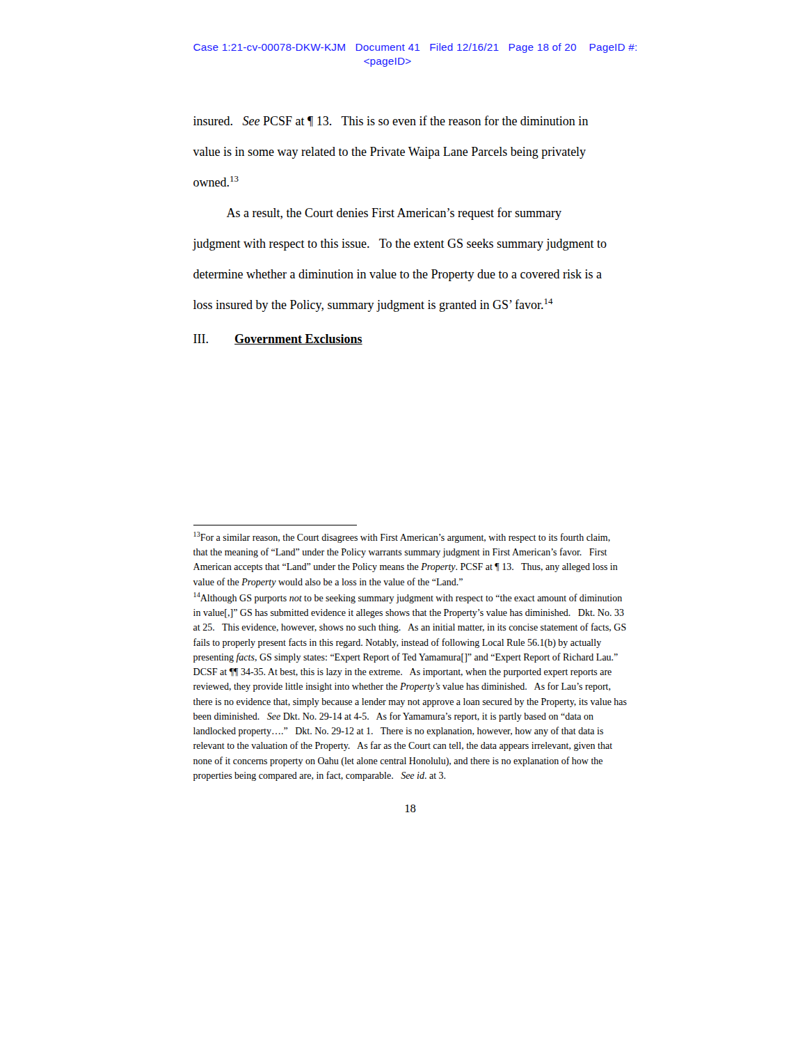Case 1:21-cv-00078-DKW-KJM Document 41 Filed 12/16/21 Page 18 of 20 PageID #: <pageID>
insured. See PCSF at ¶ 13. This is so even if the reason for the diminution in
value is in some way related to the Private Waipa Lane Parcels being privately
owned.13
As a result, the Court denies First American’s request for summary
judgment with respect to this issue. To the extent GS seeks summary judgment to
determine whether a diminution in value to the Property due to a covered risk is a
loss insured by the Policy, summary judgment is granted in GS’ favor.14
III. Government Exclusions
13For a similar reason, the Court disagrees with First American’s argument, with respect to its fourth claim, that the meaning of “Land” under the Policy warrants summary judgment in First American’s favor. First American accepts that “Land” under the Policy means the Property. PCSF at ¶ 13. Thus, any alleged loss in value of the Property would also be a loss in the value of the “Land.”
14Although GS purports not to be seeking summary judgment with respect to “the exact amount of diminution in value[,]” GS has submitted evidence it alleges shows that the Property’s value has diminished. Dkt. No. 33 at 25. This evidence, however, shows no such thing. As an initial matter, in its concise statement of facts, GS fails to properly present facts in this regard. Notably, instead of following Local Rule 56.1(b) by actually presenting facts, GS simply states: “Expert Report of Ted Yamamura[]” and “Expert Report of Richard Lau.” DCSF at ¶¶ 34-35. At best, this is lazy in the extreme. As important, when the purported expert reports are reviewed, they provide little insight into whether the Property’s value has diminished. As for Lau’s report, there is no evidence that, simply because a lender may not approve a loan secured by the Property, its value has been diminished. See Dkt. No. 29-14 at 4-5. As for Yamamura’s report, it is partly based on “data on landlocked property….” Dkt. No. 29-12 at 1. There is no explanation, however, how any of that data is relevant to the valuation of the Property. As far as the Court can tell, the data appears irrelevant, given that none of it concerns property on Oahu (let alone central Honolulu), and there is no explanation of how the properties being compared are, in fact, comparable. See id. at 3.
18